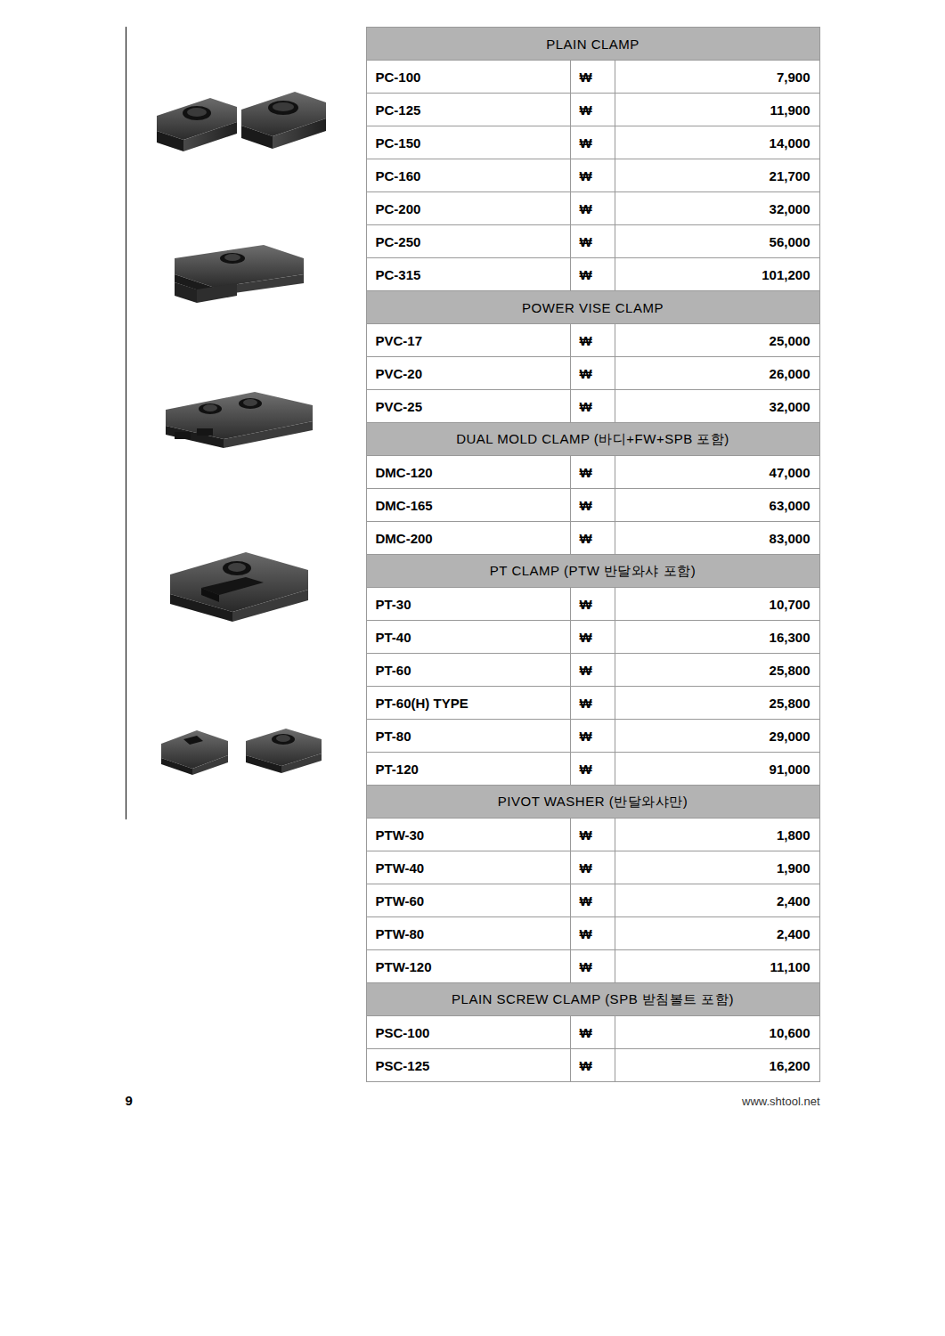| PLAIN CLAMP |
| --- |
| PC-100 | ₩ | 7,900 |
| PC-125 | ₩ | 11,900 |
| PC-150 | ₩ | 14,000 |
| PC-160 | ₩ | 21,700 |
| PC-200 | ₩ | 32,000 |
| PC-250 | ₩ | 56,000 |
| PC-315 | ₩ | 101,200 |
| POWER VISE CLAMP |
| PVC-17 | ₩ | 25,000 |
| PVC-20 | ₩ | 26,000 |
| PVC-25 | ₩ | 32,000 |
| DUAL MOLD CLAMP (바디+FW+SPB 포함) |
| DMC-120 | ₩ | 47,000 |
| DMC-165 | ₩ | 63,000 |
| DMC-200 | ₩ | 83,000 |
| PT CLAMP (PTW 반달와샤 포함) |
| PT-30 | ₩ | 10,700 |
| PT-40 | ₩ | 16,300 |
| PT-60 | ₩ | 25,800 |
| PT-60(H) TYPE | ₩ | 25,800 |
| PT-80 | ₩ | 29,000 |
| PT-120 | ₩ | 91,000 |
| PIVOT WASHER (반달와샤만) |
| PTW-30 | ₩ | 1,800 |
| PTW-40 | ₩ | 1,900 |
| PTW-60 | ₩ | 2,400 |
| PTW-80 | ₩ | 2,400 |
| PTW-120 | ₩ | 11,100 |
| PLAIN SCREW CLAMP (SPB 받침볼트 포함) |
| PSC-100 | ₩ | 10,600 |
| PSC-125 | ₩ | 16,200 |
9 www.shtool.net